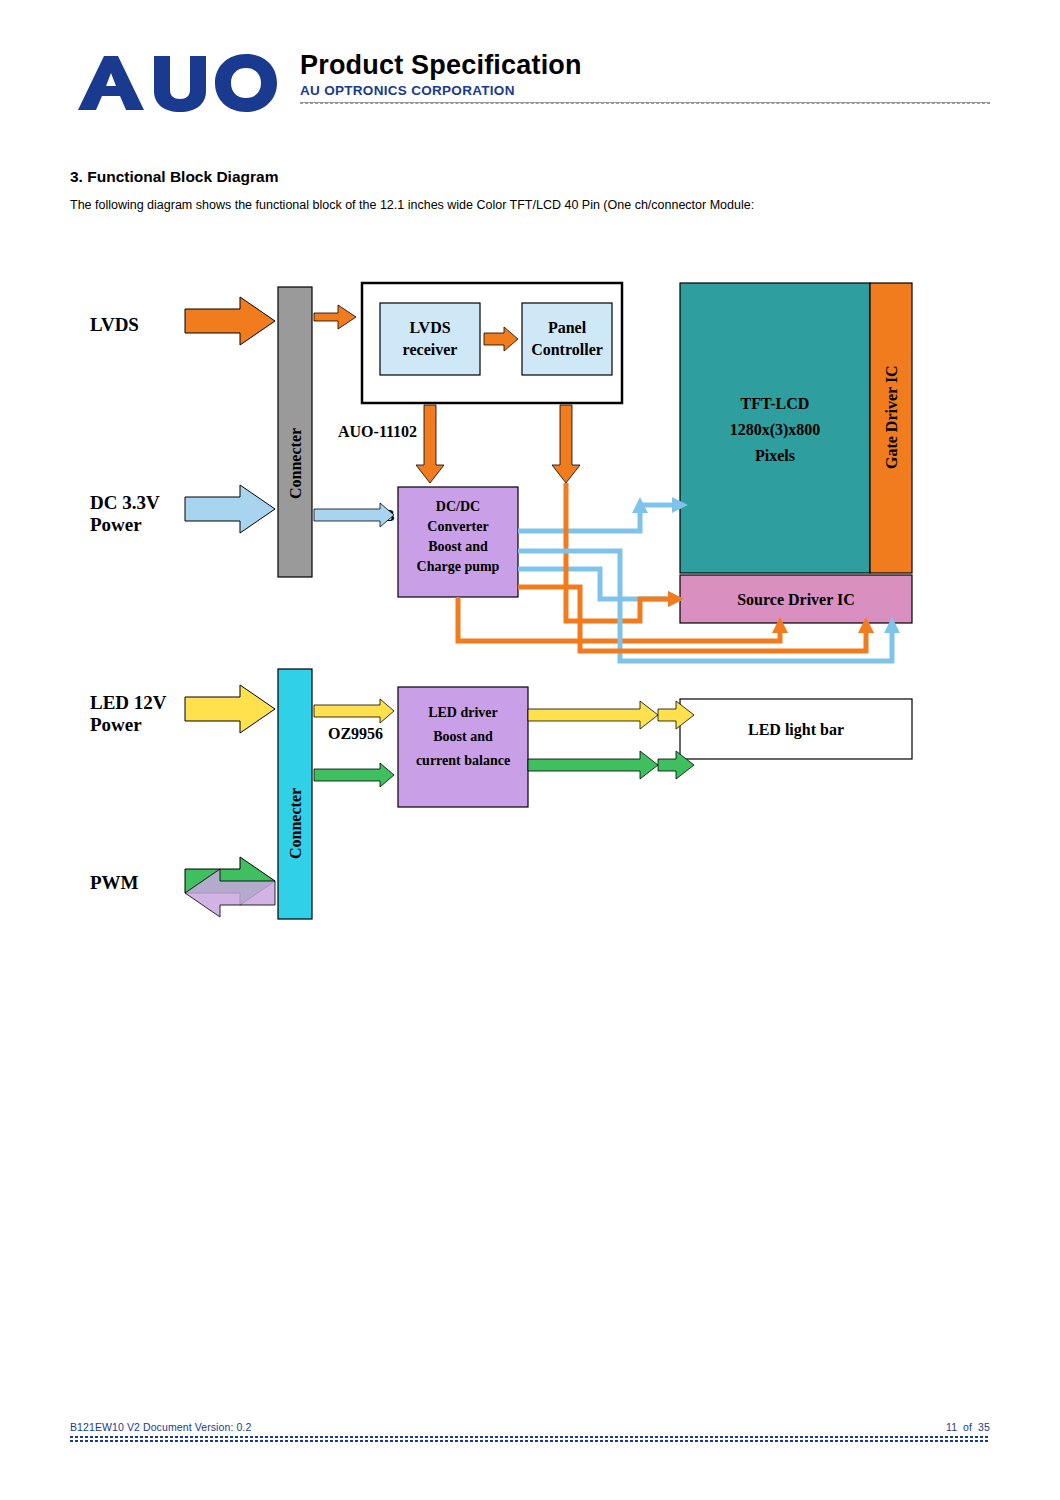Product Specification
AU OPTRONICS CORPORATION
3. Functional Block Diagram
The following diagram shows the functional block of the 12.1 inches wide Color TFT/LCD 40 Pin (One ch/connector Module:
LVDS DC 3.3V Power LED 12V Power PWM Connecter Connecter LVDS receiver Panel Controller AUO-11102 AAT1167B DC/DC Converter Boost and Charge pump OZ9956 LED driver Boost and current balance TFT-LCD 1280x(3)x800 Pixels Gate Driver IC Source Driver IC LED light bar
B121EW10 V2 Document Version: 0.2
11 of 35